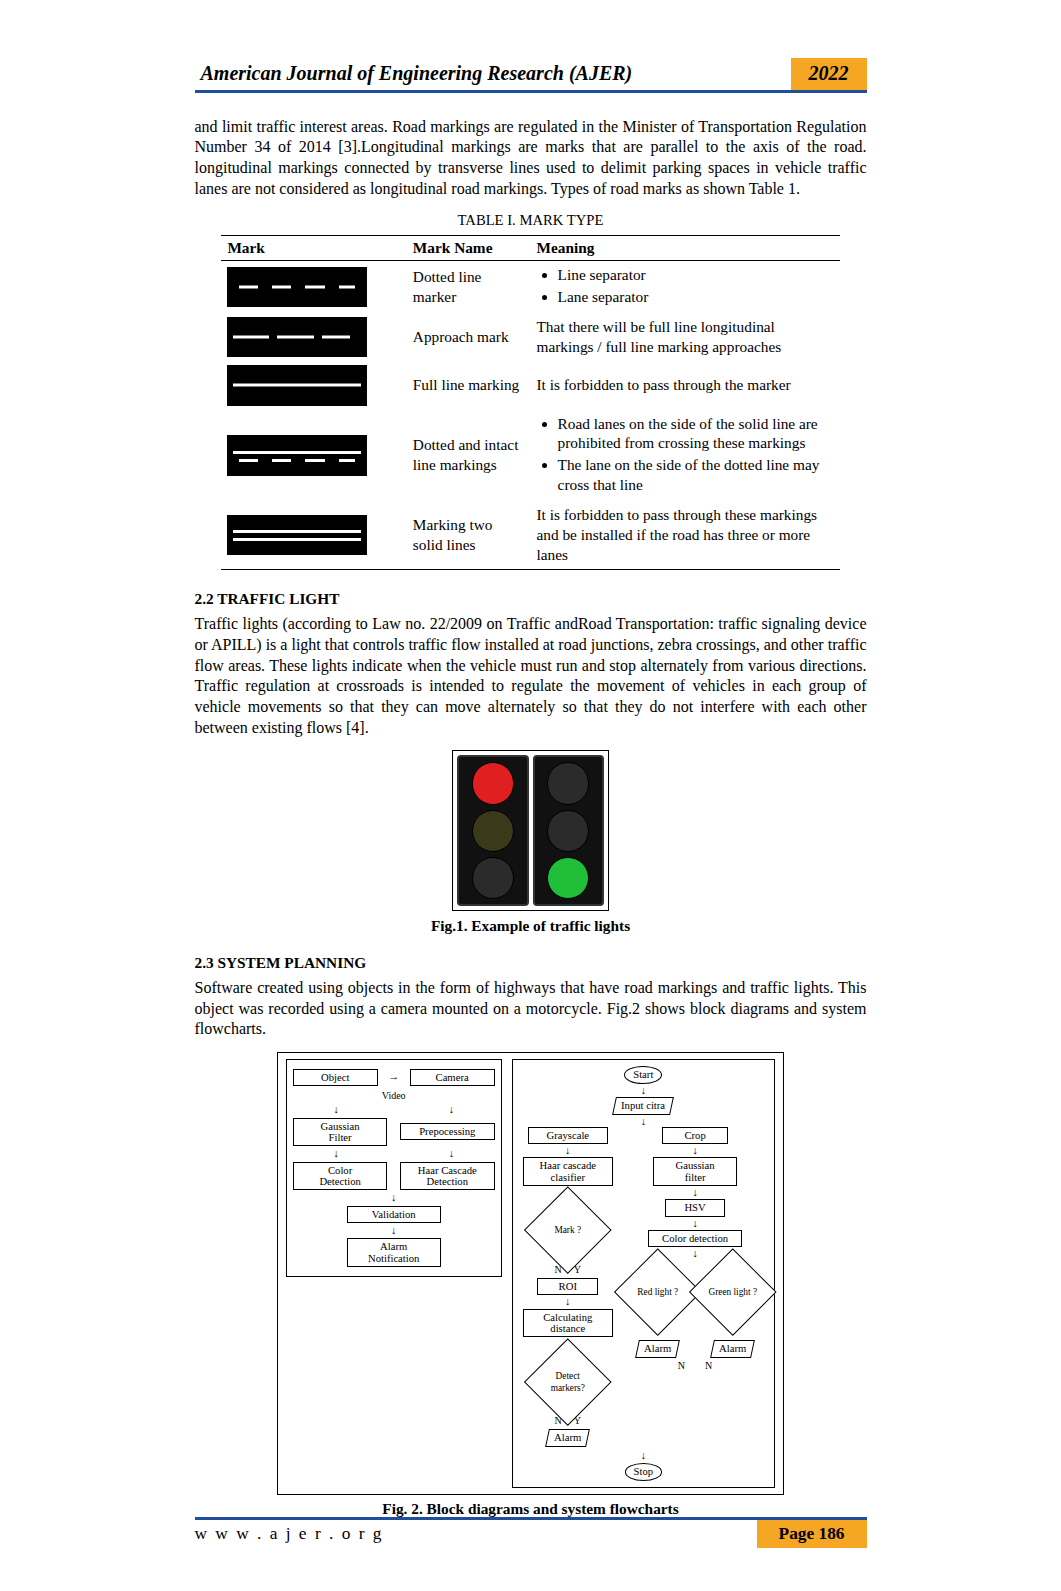American Journal of Engineering Research (AJER)
2022
and limit traffic interest areas. Road markings are regulated in the Minister of Transportation Regulation Number 34 of 2014 [3].Longitudinal markings are marks that are parallel to the axis of the road. longitudinal markings connected by transverse lines used to delimit parking spaces in vehicle traffic lanes are not considered as longitudinal road markings. Types of road marks as shown Table 1.
TABLE I. MARK TYPE
| Mark | Mark Name | Meaning |
| --- | --- | --- |
| | Dotted line marker | Line separator Lane separator |
| | Approach mark | That there will be full line longitudinal markings / full line marking approaches |
| | Full line marking | It is forbidden to pass through the marker |
| | Dotted and intact line markings | Road lanes on the side of the solid line are prohibited from crossing these markings The lane on the side of the dotted line may cross that line |
| | Marking two solid lines | It is forbidden to pass through these markings and be installed if the road has three or more lanes |
2.2 TRAFFIC LIGHT
Traffic lights (according to Law no. 22/2009 on Traffic andRoad Transportation: traffic signaling device or APILL) is a light that controls traffic flow installed at road junctions, zebra crossings, and other traffic flow areas. These lights indicate when the vehicle must run and stop alternately from various directions. Traffic regulation at crossroads is intended to regulate the movement of vehicles in each group of vehicle movements so that they can move alternately so that they do not interfere with each other between existing flows [4].
Fig.1. Example of traffic lights
2.3 SYSTEM PLANNING
Software created using objects in the form of highways that have road markings and traffic lights. This object was recorded using a camera mounted on a motorcycle. Fig.2 shows block diagrams and system flowcharts.
Object
→
Camera
Video
↓
↓
Gaussian
Filter
Prepocessing
↓
↓
Color
Detection
Haar Cascade
Detection
↓
Validation
↓
Alarm
Notification
Start
↓
Input citra
↓
Grayscale
↓
Haar cascade
clasifier
↓
Mark ?
N Y
ROI
↓
Calculating
distance
↓
Detect
markers?
N Y
Alarm
Crop
↓
Gaussian
filter
↓
HSV
↓
Color detection
↓
Red light ?
Y
Alarm
Green light ?
Y
Alarm
N N
↓
Stop
Fig. 2. Block diagrams and system flowcharts
w w w . a j e r . o r g
Page 186